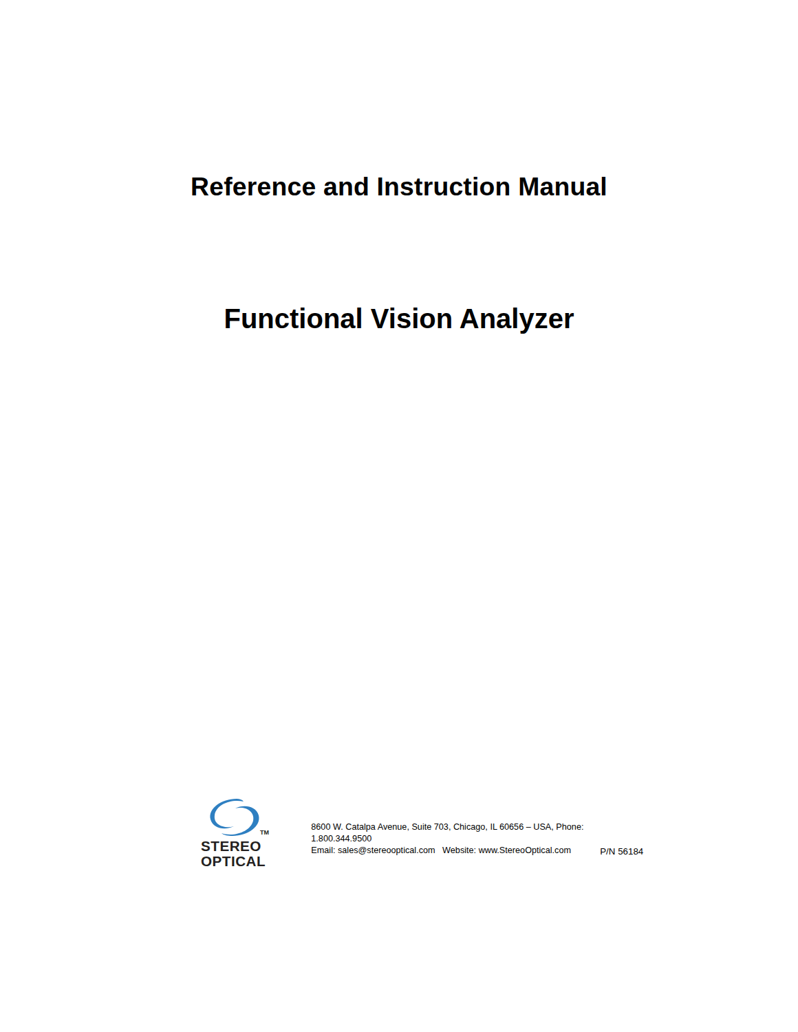Reference and Instruction Manual
Functional Vision Analyzer
TM STEREO OPTICAL
8600 W. Catalpa Avenue, Suite 703, Chicago, IL 60656 – USA, Phone: 1.800.344.9500
Email: sales@stereooptical.com Website: www.StereoOptical.com
P/N 56184